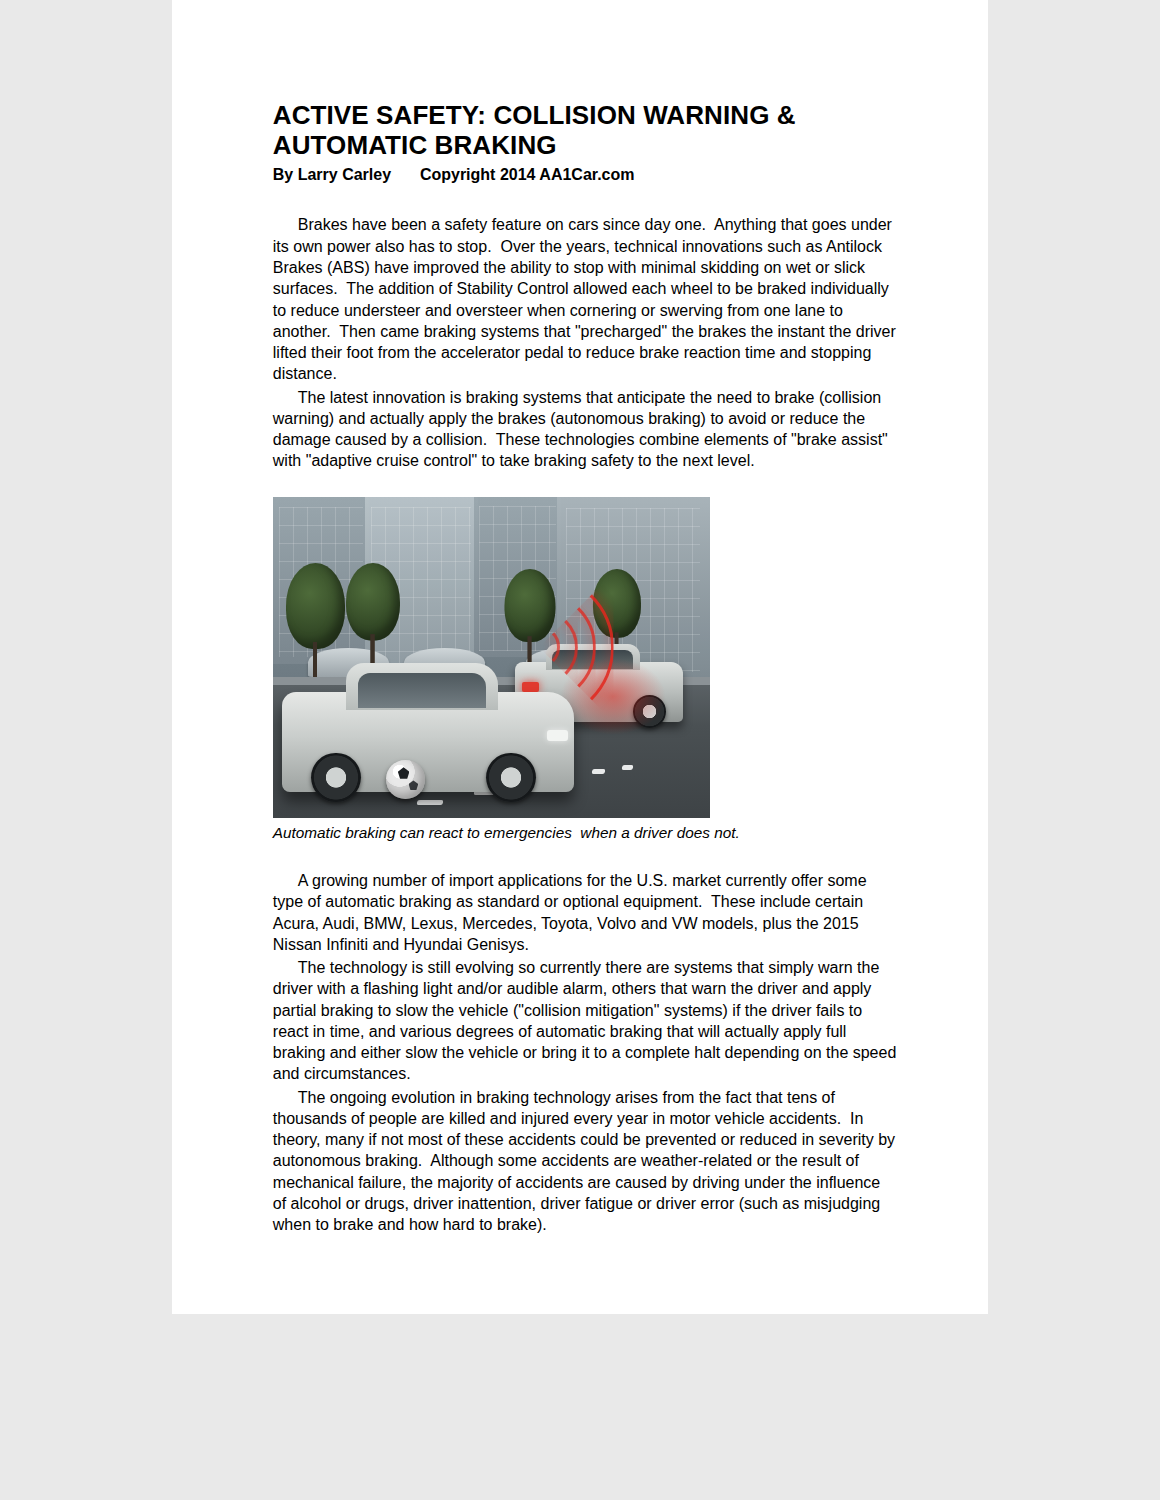ACTIVE SAFETY: COLLISION WARNING & AUTOMATIC BRAKING
By Larry Carley Copyright 2014 AA1Car.com
Brakes have been a safety feature on cars since day one. Anything that goes under its own power also has to stop. Over the years, technical innovations such as Antilock Brakes (ABS) have improved the ability to stop with minimal skidding on wet or slick surfaces. The addition of Stability Control allowed each wheel to be braked individually to reduce understeer and oversteer when cornering or swerving from one lane to another. Then came braking systems that "precharged" the brakes the instant the driver lifted their foot from the accelerator pedal to reduce brake reaction time and stopping distance.
The latest innovation is braking systems that anticipate the need to brake (collision warning) and actually apply the brakes (autonomous braking) to avoid or reduce the damage caused by a collision. These technologies combine elements of "brake assist" with "adaptive cruise control" to take braking safety to the next level.
Automatic braking can react to emergencies when a driver does not.
A growing number of import applications for the U.S. market currently offer some type of automatic braking as standard or optional equipment. These include certain Acura, Audi, BMW, Lexus, Mercedes, Toyota, Volvo and VW models, plus the 2015 Nissan Infiniti and Hyundai Genisys.
The technology is still evolving so currently there are systems that simply warn the driver with a flashing light and/or audible alarm, others that warn the driver and apply partial braking to slow the vehicle ("collision mitigation" systems) if the driver fails to react in time, and various degrees of automatic braking that will actually apply full braking and either slow the vehicle or bring it to a complete halt depending on the speed and circumstances.
The ongoing evolution in braking technology arises from the fact that tens of thousands of people are killed and injured every year in motor vehicle accidents. In theory, many if not most of these accidents could be prevented or reduced in severity by autonomous braking. Although some accidents are weather-related or the result of mechanical failure, the majority of accidents are caused by driving under the influence of alcohol or drugs, driver inattention, driver fatigue or driver error (such as misjudging when to brake and how hard to brake).